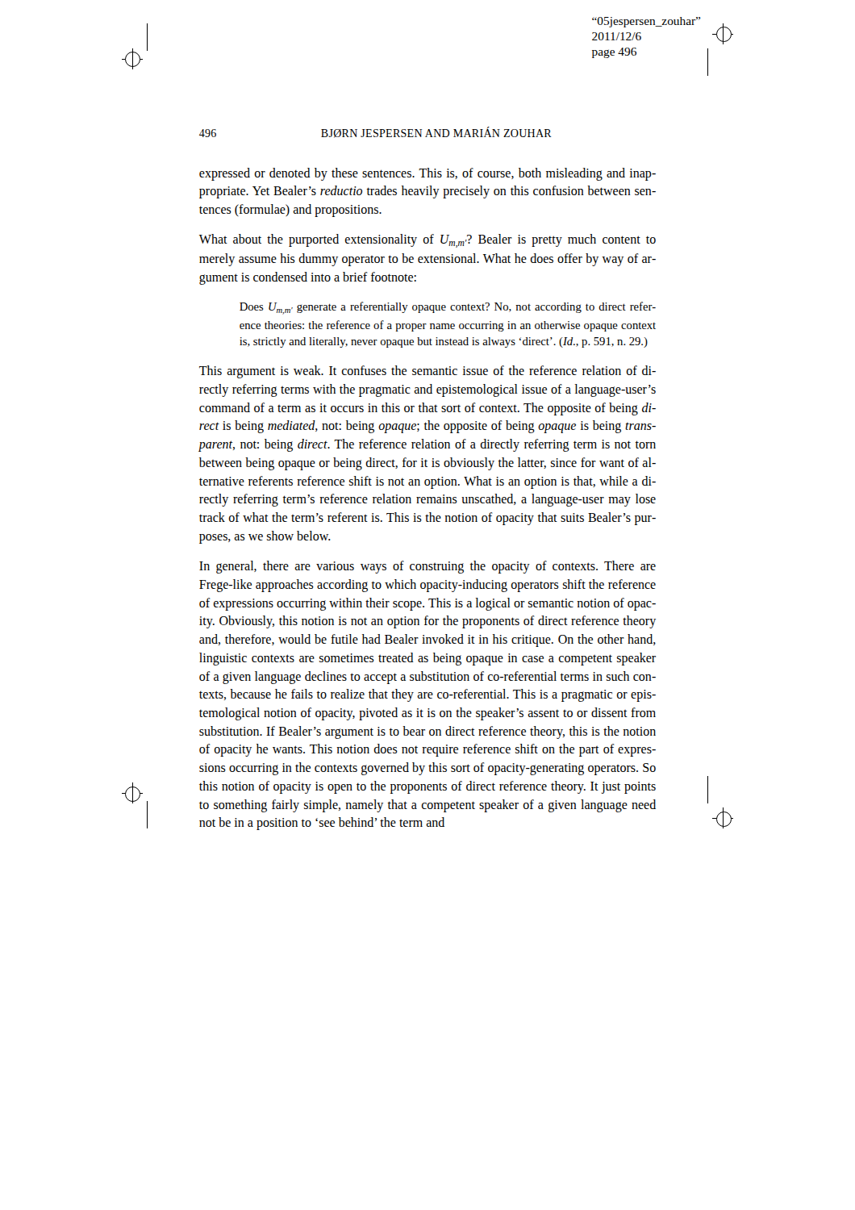“05jespersen_zouhar”
2011/12/6
page 496
496
BJØRN JESPERSEN AND MARIÁN ZOUHAR
expressed or denoted by these sentences. This is, of course, both misleading and inappropriate. Yet Bealer’s reductio trades heavily precisely on this confusion between sentences (formulae) and propositions.
What about the purported extensionality of Um,m′? Bealer is pretty much content to merely assume his dummy operator to be extensional. What he does offer by way of argument is condensed into a brief footnote:
Does Um,m′ generate a referentially opaque context? No, not according to direct reference theories: the reference of a proper name occurring in an otherwise opaque context is, strictly and literally, never opaque but instead is always ‘direct’. (Id., p. 591, n. 29.)
This argument is weak. It confuses the semantic issue of the reference relation of directly referring terms with the pragmatic and epistemological issue of a language-user’s command of a term as it occurs in this or that sort of context. The opposite of being direct is being mediated, not: being opaque; the opposite of being opaque is being transparent, not: being direct. The reference relation of a directly referring term is not torn between being opaque or being direct, for it is obviously the latter, since for want of alternative referents reference shift is not an option. What is an option is that, while a directly referring term’s reference relation remains unscathed, a language-user may lose track of what the term’s referent is. This is the notion of opacity that suits Bealer’s purposes, as we show below.
In general, there are various ways of construing the opacity of contexts. There are Frege-like approaches according to which opacity-inducing operators shift the reference of expressions occurring within their scope. This is a logical or semantic notion of opacity. Obviously, this notion is not an option for the proponents of direct reference theory and, therefore, would be futile had Bealer invoked it in his critique. On the other hand, linguistic contexts are sometimes treated as being opaque in case a competent speaker of a given language declines to accept a substitution of co-referential terms in such contexts, because he fails to realize that they are co-referential. This is a pragmatic or epistemological notion of opacity, pivoted as it is on the speaker’s assent to or dissent from substitution. If Bealer’s argument is to bear on direct reference theory, this is the notion of opacity he wants. This notion does not require reference shift on the part of expressions occurring in the contexts governed by this sort of opacity-generating operators. So this notion of opacity is open to the proponents of direct reference theory. It just points to something fairly simple, namely that a competent speaker of a given language need not be in a position to ‘see behind’ the term and